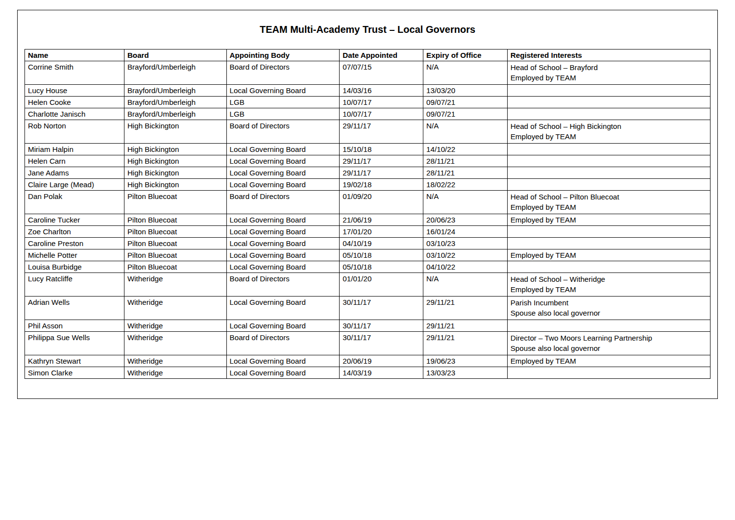TEAM Multi-Academy Trust – Local Governors
| Name | Board | Appointing Body | Date Appointed | Expiry of Office | Registered Interests |
| --- | --- | --- | --- | --- | --- |
| Corrine Smith | Brayford/Umberleigh | Board of Directors | 07/07/15 | N/A | Head of School – Brayford Employed by TEAM |
| Lucy House | Brayford/Umberleigh | Local Governing Board | 14/03/16 | 13/03/20 | |
| Helen Cooke | Brayford/Umberleigh | LGB | 10/07/17 | 09/07/21 | |
| Charlotte Janisch | Brayford/Umberleigh | LGB | 10/07/17 | 09/07/21 | |
| Rob Norton | High Bickington | Board of Directors | 29/11/17 | N/A | Head of School – High Bickington Employed by TEAM |
| Miriam Halpin | High Bickington | Local Governing Board | 15/10/18 | 14/10/22 | |
| Helen Carn | High Bickington | Local Governing Board | 29/11/17 | 28/11/21 | |
| Jane Adams | High Bickington | Local Governing Board | 29/11/17 | 28/11/21 | |
| Claire Large (Mead) | High Bickington | Local Governing Board | 19/02/18 | 18/02/22 | |
| Dan Polak | Pilton Bluecoat | Board of Directors | 01/09/20 | N/A | Head of School – Pilton Bluecoat Employed by TEAM |
| Caroline Tucker | Pilton Bluecoat | Local Governing Board | 21/06/19 | 20/06/23 | Employed by TEAM |
| Zoe Charlton | Pilton Bluecoat | Local Governing Board | 17/01/20 | 16/01/24 | |
| Caroline Preston | Pilton Bluecoat | Local Governing Board | 04/10/19 | 03/10/23 | |
| Michelle Potter | Pilton Bluecoat | Local Governing Board | 05/10/18 | 03/10/22 | Employed by TEAM |
| Louisa Burbidge | Pilton Bluecoat | Local Governing Board | 05/10/18 | 04/10/22 | |
| Lucy Ratcliffe | Witheridge | Board of Directors | 01/01/20 | N/A | Head of School – Witheridge Employed by TEAM |
| Adrian Wells | Witheridge | Local Governing Board | 30/11/17 | 29/11/21 | Parish Incumbent Spouse also local governor |
| Phil Asson | Witheridge | Local Governing Board | 30/11/17 | 29/11/21 | |
| Philippa Sue Wells | Witheridge | Board of Directors | 30/11/17 | 29/11/21 | Director – Two Moors Learning Partnership Spouse also local governor |
| Kathryn Stewart | Witheridge | Local Governing Board | 20/06/19 | 19/06/23 | Employed by TEAM |
| Simon Clarke | Witheridge | Local Governing Board | 14/03/19 | 13/03/23 | |